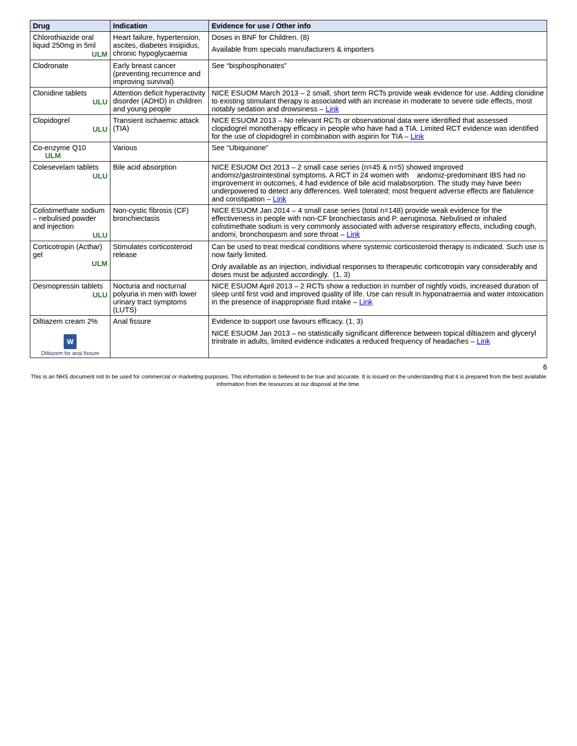| Drug | Indication | Evidence for use / Other info |
| --- | --- | --- |
| Chlorothiazide oral liquid 250mg in 5ml ULM | Heart failure, hypertension, ascites, diabetes insipidus, chronic hypoglycaemia | Doses in BNF for Children. (8) Available from specials manufacturers & importers |
| Clodronate | Early breast cancer (preventing recurrence and improving survival) | See “bisphosphonates” |
| Clonidine tablets ULU | Attention deficit hyperactivity disorder (ADHD) in children and young people | NICE ESUOM March 2013 – 2 small, short term RCTs provide weak evidence for use. Adding clonidine to existing stimulant therapy is associated with an increase in moderate to severe side effects, most notably sedation and drowsiness – Link |
| Clopidogrel ULU | Transient ischaemic attack (TIA) | NICE ESUOM 2013 – No relevant RCTs or observational data were identified that assessed clopidogrel monotherapy efficacy in people who have had a TIA. Limited RCT evidence was identified for the use of clopidogrel in combination with aspirin for TIA – Link |
| Co-enzyme Q10 ULM | Various | See “Ubiquinone” |
| Colesevelam tablets ULU | Bile acid absorption | NICE ESUOM Oct 2013 – 2 small case series (n=45 & n=5) showed improved andomiz/gastrointestinal symptoms. A RCT in 24 women with andomiz-predominant IBS had no improvement in outcomes, 4 had evidence of bile acid malabsorption. The study may have been underpowered to detect any differences. Well tolerated; most frequent adverse effects are flatulence and constipation – Link |
| Colistimethate sodium – nebulised powder and injection ULU | Non-cystic fibrosis (CF) bronchiectasis | NICE ESUOM Jan 2014 – 4 small case series (total n=148) provide weak evidence for the effectiveness in people with non-CF bronchiectasis and P. aeruginosa. Nebulised or inhaled colistimethate sodium is very commonly associated with adverse respiratory effects, including cough, andomi, bronchospasm and sore throat – Link |
| Corticotropin (Acthar) gel ULM | Stimulates corticosteroid release | Can be used to treat medical conditions where systemic corticosteroid therapy is indicated. Such use is now fairly limited. Only available as an injection, individual responses to therapeutic corticotropin vary considerably and doses must be adjusted accordingly. (1, 3) |
| Desmopressin tablets ULU | Nocturia and nocturnal polyuria in men with lower urinary tract symptoms (LUTS) | NICE ESUOM April 2013 – 2 RCTs show a reduction in number of nightly voids, increased duration of sleep until first void and improved quality of life. Use can result in hyponatraemia and water intoxication in the presence of inappropriate fluid intake – Link |
| Diltiazem cream 2% W Diltiazem for anal fissure | Anal fissure | Evidence to support use favours efficacy. (1, 3) NICE ESUOM Jan 2013 – no statistically significant difference between topical diltiazem and glyceryl trinitrate in adults, limited evidence indicates a reduced frequency of headaches – Link |
6
This is an NHS document not to be used for commercial or marketing purposes. This information is believed to be true and accurate. It is issued on the understanding that it is prepared from the best available information from the resources at our disposal at the time.